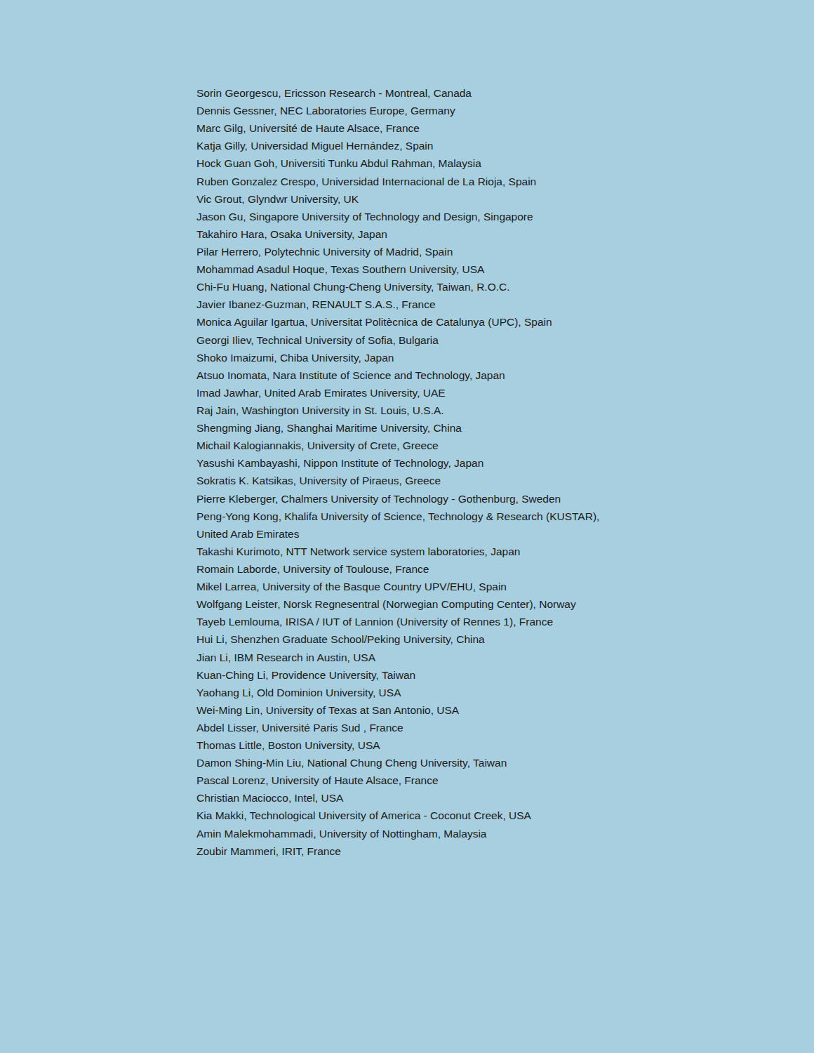Sorin Georgescu, Ericsson Research - Montreal, Canada
Dennis Gessner, NEC Laboratories Europe, Germany
Marc Gilg, Université de Haute Alsace, France
Katja Gilly, Universidad Miguel Hernández, Spain
Hock Guan Goh, Universiti Tunku Abdul Rahman, Malaysia
Ruben Gonzalez Crespo, Universidad Internacional de La Rioja, Spain
Vic Grout, Glyndwr University, UK
Jason Gu, Singapore University of Technology and Design, Singapore
Takahiro Hara, Osaka University, Japan
Pilar Herrero, Polytechnic University of Madrid, Spain
Mohammad Asadul Hoque, Texas Southern University, USA
Chi-Fu Huang, National Chung-Cheng University, Taiwan, R.O.C.
Javier Ibanez-Guzman, RENAULT S.A.S., France
Monica Aguilar Igartua, Universitat Politècnica de Catalunya (UPC), Spain
Georgi Iliev, Technical University of Sofia, Bulgaria
Shoko Imaizumi, Chiba University, Japan
Atsuo Inomata, Nara Institute of Science and Technology, Japan
Imad Jawhar, United Arab Emirates University, UAE
Raj Jain, Washington University in St. Louis, U.S.A.
Shengming Jiang, Shanghai Maritime University, China
Michail Kalogiannakis, University of Crete, Greece
Yasushi Kambayashi, Nippon Institute of Technology, Japan
Sokratis K. Katsikas, University of Piraeus, Greece
Pierre Kleberger, Chalmers University of Technology - Gothenburg, Sweden
Peng-Yong Kong, Khalifa University of Science, Technology & Research (KUSTAR), United Arab Emirates
Takashi Kurimoto, NTT Network service system laboratories, Japan
Romain Laborde, University of Toulouse, France
Mikel Larrea, University of the Basque Country UPV/EHU, Spain
Wolfgang Leister, Norsk Regnesentral (Norwegian Computing Center), Norway
Tayeb Lemlouma, IRISA / IUT of Lannion (University of Rennes 1), France
Hui Li, Shenzhen Graduate School/Peking University, China
Jian Li, IBM Research in Austin, USA
Kuan-Ching Li, Providence University, Taiwan
Yaohang Li, Old Dominion University, USA
Wei-Ming Lin, University of Texas at San Antonio, USA
Abdel Lisser, Université Paris Sud , France
Thomas Little, Boston University, USA
Damon Shing-Min Liu, National Chung Cheng University, Taiwan
Pascal Lorenz, University of Haute Alsace, France
Christian Maciocco, Intel, USA
Kia Makki, Technological University of America - Coconut Creek, USA
Amin Malekmohammadi, University of Nottingham, Malaysia
Zoubir Mammeri, IRIT, France